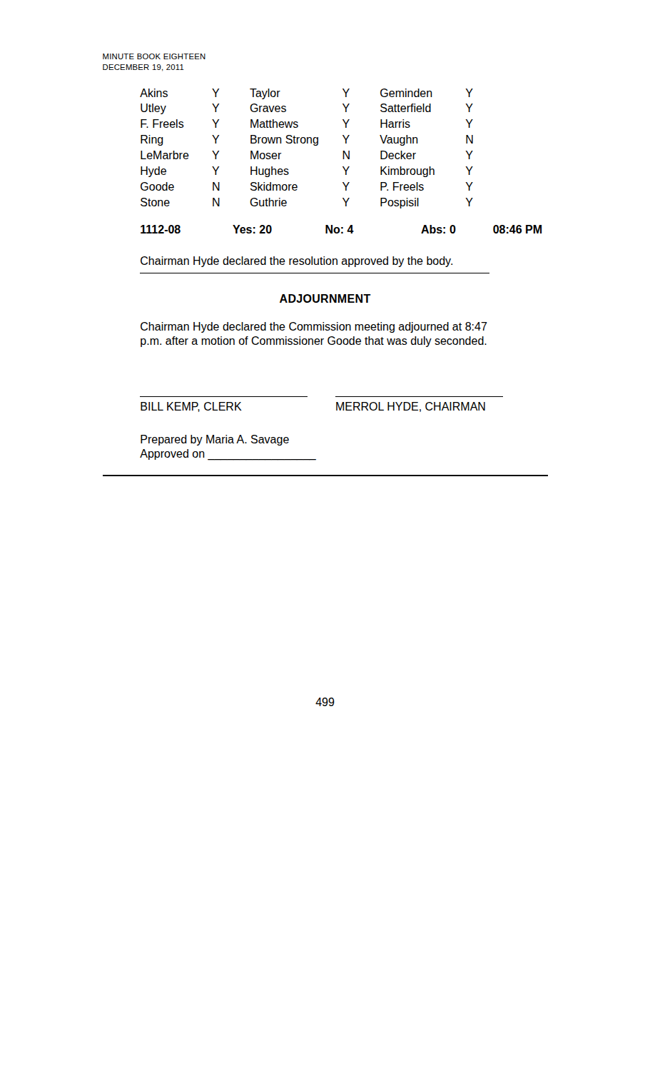MINUTE BOOK EIGHTEEN
DECEMBER 19, 2011
| Akins | Y | Taylor | Y | Geminden | Y |
| Utley | Y | Graves | Y | Satterfield | Y |
| F. Freels | Y | Matthews | Y | Harris | Y |
| Ring | Y | Brown Strong | Y | Vaughn | N |
| LeMarbre | Y | Moser | N | Decker | Y |
| Hyde | Y | Hughes | Y | Kimbrough | Y |
| Goode | N | Skidmore | Y | P. Freels | Y |
| Stone | N | Guthrie | Y | Pospisil | Y |
1112-08 Yes: 20 No: 4 Abs: 008:46 PM
Chairman Hyde declared the resolution approved by the body.
ADJOURNMENT
Chairman Hyde declared the Commission meeting adjourned at 8:47 p.m. after a motion of Commissioner Goode that was duly seconded.
BILL KEMP, CLERK MERROL HYDE, CHAIRMAN
Prepared by Maria A. Savage
Approved on _________________
499